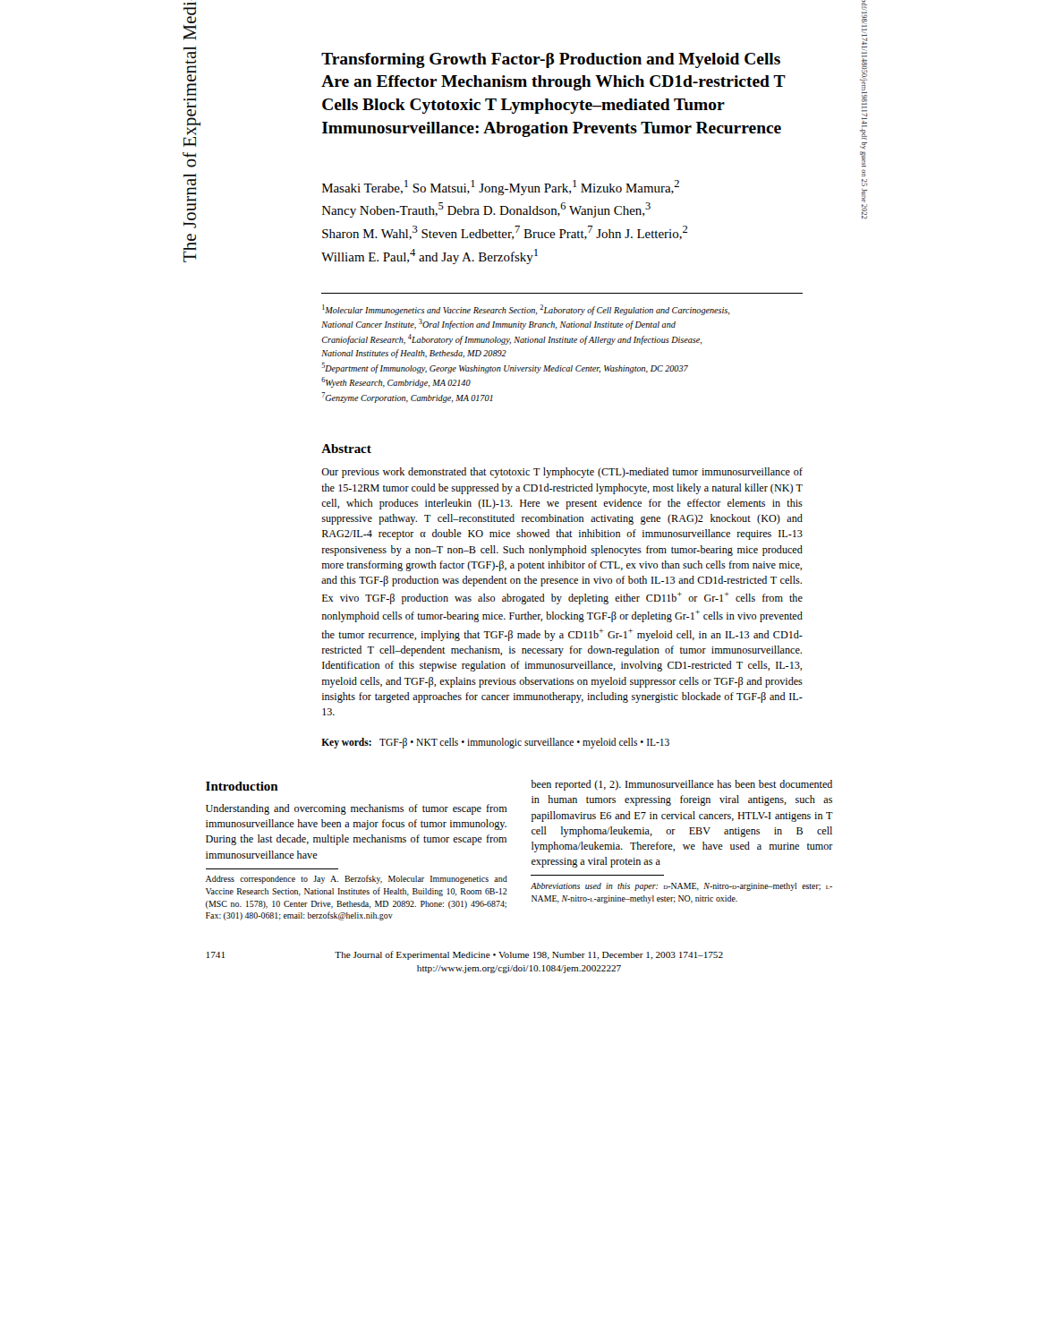The Journal of Experimental Medicine
Downloaded from http://rupress.org/jem/article-pdf/198/11/1741/1148050/jem1981117141.pdf by guest on 25 June 2022
Transforming Growth Factor-β Production and Myeloid Cells Are an Effector Mechanism through Which CD1d-restricted T Cells Block Cytotoxic T Lymphocyte–mediated Tumor Immunosurveillance: Abrogation Prevents Tumor Recurrence
Masaki Terabe,1 So Matsui,1 Jong-Myun Park,1 Mizuko Mamura,2
Nancy Noben-Trauth,5 Debra D. Donaldson,6 Wanjun Chen,3
Sharon M. Wahl,3 Steven Ledbetter,7 Bruce Pratt,7 John J. Letterio,2
William E. Paul,4 and Jay A. Berzofsky1
1Molecular Immunogenetics and Vaccine Research Section, 2Laboratory of Cell Regulation and Carcinogenesis,
National Cancer Institute, 3Oral Infection and Immunity Branch, National Institute of Dental and
Craniofacial Research, 4Laboratory of Immunology, National Institute of Allergy and Infectious Disease,
National Institutes of Health, Bethesda, MD 20892
5Department of Immunology, George Washington University Medical Center, Washington, DC 20037
6Wyeth Research, Cambridge, MA 02140
7Genzyme Corporation, Cambridge, MA 01701
Abstract
Our previous work demonstrated that cytotoxic T lymphocyte (CTL)-mediated tumor immunosurveillance of the 15-12RM tumor could be suppressed by a CD1d-restricted lymphocyte, most likely a natural killer (NK) T cell, which produces interleukin (IL)-13. Here we present evidence for the effector elements in this suppressive pathway. T cell–reconstituted recombination activating gene (RAG)2 knockout (KO) and RAG2/IL-4 receptor α double KO mice showed that inhibition of immunosurveillance requires IL-13 responsiveness by a non–T non–B cell. Such nonlymphoid splenocytes from tumor-bearing mice produced more transforming growth factor (TGF)-β, a potent inhibitor of CTL, ex vivo than such cells from naive mice, and this TGF-β production was dependent on the presence in vivo of both IL-13 and CD1d-restricted T cells. Ex vivo TGF-β production was also abrogated by depleting either CD11b+ or Gr-1+ cells from the nonlymphoid cells of tumor-bearing mice. Further, blocking TGF-β or depleting Gr-1+ cells in vivo prevented the tumor recurrence, implying that TGF-β made by a CD11b+ Gr-1+ myeloid cell, in an IL-13 and CD1d-restricted T cell–dependent mechanism, is necessary for down-regulation of tumor immunosurveillance. Identification of this stepwise regulation of immunosurveillance, involving CD1-restricted T cells, IL-13, myeloid cells, and TGF-β, explains previous observations on myeloid suppressor cells or TGF-β and provides insights for targeted approaches for cancer immunotherapy, including synergistic blockade of TGF-β and IL-13.
Key words: TGF-β • NKT cells • immunologic surveillance • myeloid cells • IL-13
Introduction
Understanding and overcoming mechanisms of tumor escape from immunosurveillance have been a major focus of tumor immunology. During the last decade, multiple mechanisms of tumor escape from immunosurveillance have
Address correspondence to Jay A. Berzofsky, Molecular Immunogenetics and Vaccine Research Section, National Institutes of Health, Building 10, Room 6B-12 (MSC no. 1578), 10 Center Drive, Bethesda, MD 20892. Phone: (301) 496-6874; Fax: (301) 480-0681; email: berzofsk@helix.nih.gov
been reported (1, 2). Immunosurveillance has been best documented in human tumors expressing foreign viral antigens, such as papillomavirus E6 and E7 in cervical cancers, HTLV-I antigens in T cell lymphoma/leukemia, or EBV antigens in B cell lymphoma/leukemia. Therefore, we have used a murine tumor expressing a viral protein as a
Abbreviations used in this paper: d-NAME, N-nitro-d-arginine–methyl ester; l-NAME, N-nitro-l-arginine–methyl ester; NO, nitric oxide.
1741 The Journal of Experimental Medicine • Volume 198, Number 11, December 1, 2003 1741–1752
http://www.jem.org/cgi/doi/10.1084/jem.20022227